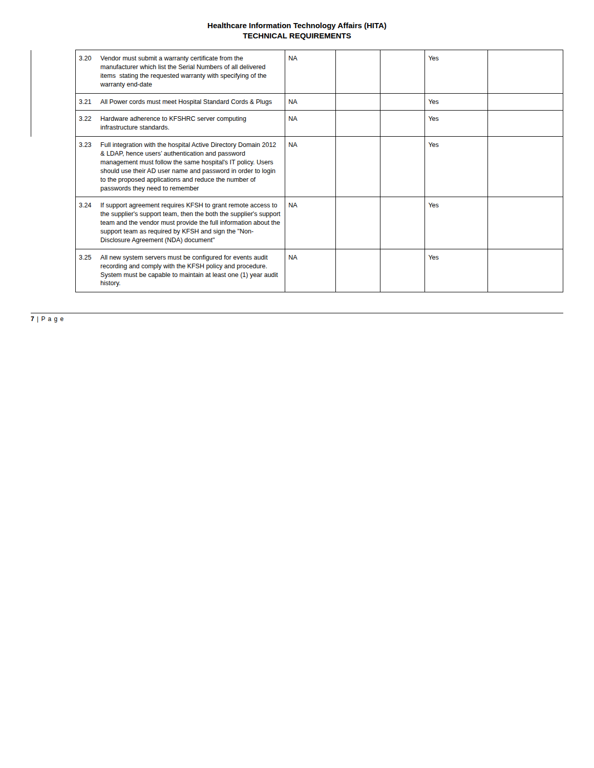Healthcare Information Technology Affairs (HITA)
TECHNICAL REQUIREMENTS
| | 3.20 Vendor must submit a warranty certificate from the manufacturer which list the Serial Numbers of all delivered items stating the requested warranty with specifying of the warranty end-date | NA | | | Yes | |
| | 3.21 All Power cords must meet Hospital Standard Cords & Plugs | NA | | | Yes | |
| | 3.22 Hardware adherence to KFSHRC server computing infrastructure standards. | NA | | | Yes | |
| | 3.23 Full integration with the hospital Active Directory Domain 2012 & LDAP, hence users’ authentication and password management must follow the same hospital's IT policy. Users should use their AD user name and password in order to login to the proposed applications and reduce the number of passwords they need to remember | NA | | | Yes | |
| | 3.24 If support agreement requires KFSH to grant remote access to the supplier's support team, then the both the supplier's support team and the vendor must provide the full information about the support team as required by KFSH and sign the "Non-Disclosure Agreement (NDA) document" | NA | | | Yes | |
| | 3.25 All new system servers must be configured for events audit recording and comply with the KFSH policy and procedure. System must be capable to maintain at least one (1) year audit history. | NA | | | Yes | |
7 | P a g e